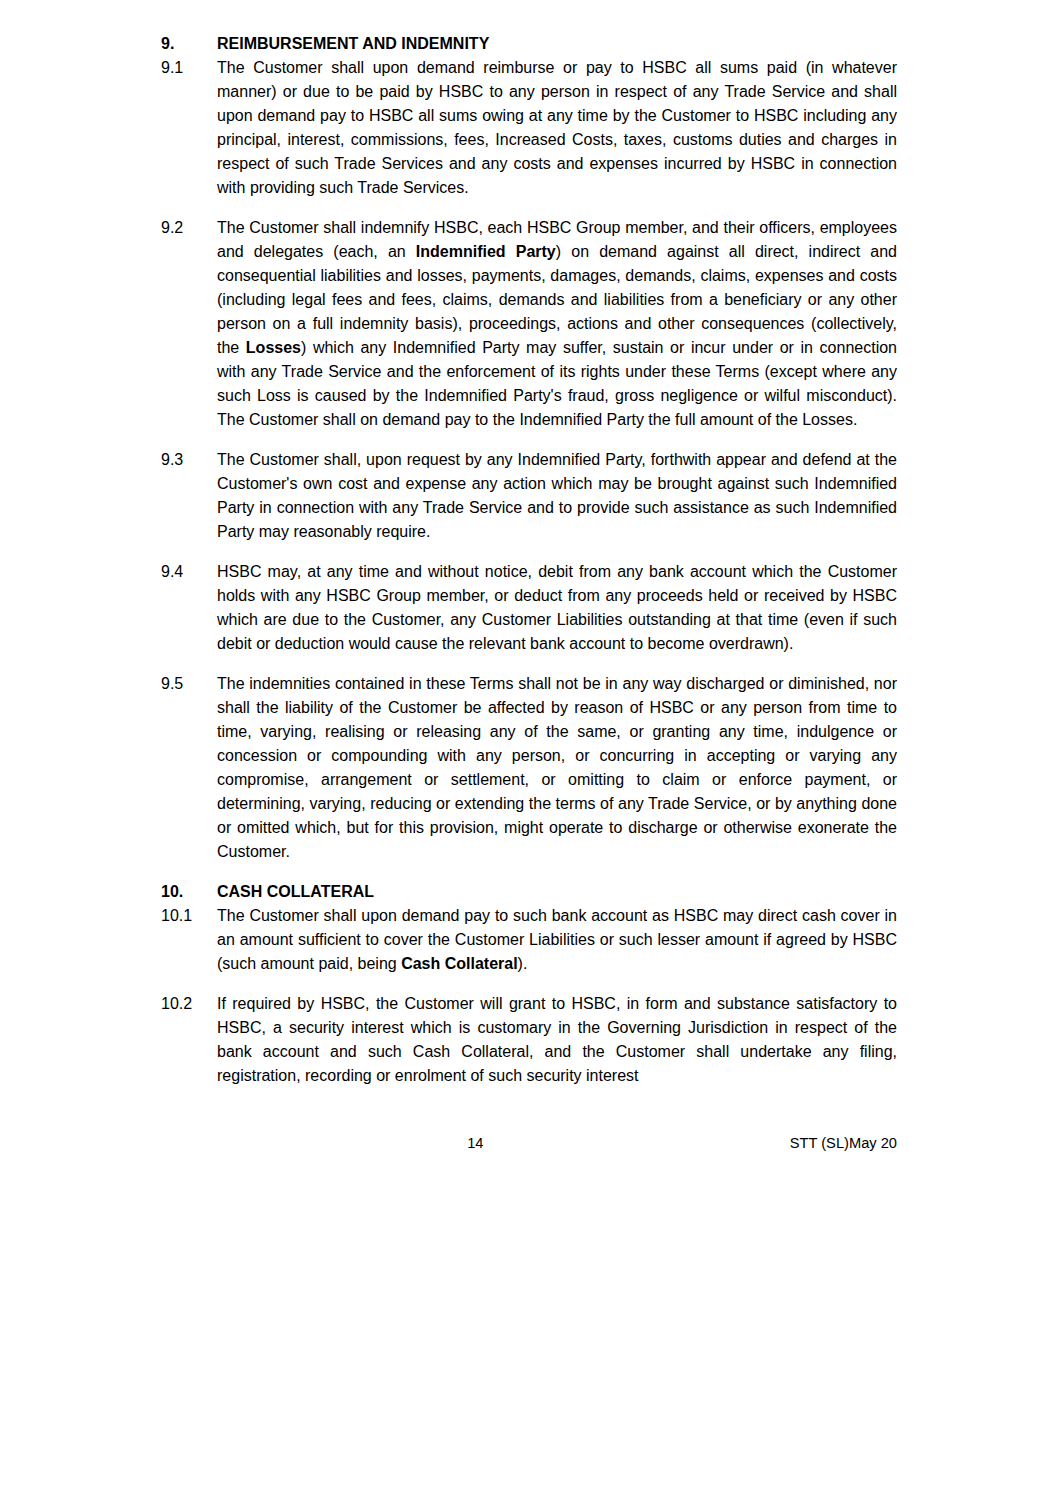9.
Reimbursement and Indemnity
9.1 The Customer shall upon demand reimburse or pay to HSBC all sums paid (in whatever manner) or due to be paid by HSBC to any person in respect of any Trade Service and shall upon demand pay to HSBC all sums owing at any time by the Customer to HSBC including any principal, interest, commissions, fees, Increased Costs, taxes, customs duties and charges in respect of such Trade Services and any costs and expenses incurred by HSBC in connection with providing such Trade Services.
9.2 The Customer shall indemnify HSBC, each HSBC Group member, and their officers, employees and delegates (each, an Indemnified Party) on demand against all direct, indirect and consequential liabilities and losses, payments, damages, demands, claims, expenses and costs (including legal fees and fees, claims, demands and liabilities from a beneficiary or any other person on a full indemnity basis), proceedings, actions and other consequences (collectively, the Losses) which any Indemnified Party may suffer, sustain or incur under or in connection with any Trade Service and the enforcement of its rights under these Terms (except where any such Loss is caused by the Indemnified Party's fraud, gross negligence or wilful misconduct). The Customer shall on demand pay to the Indemnified Party the full amount of the Losses.
9.3 The Customer shall, upon request by any Indemnified Party, forthwith appear and defend at the Customer's own cost and expense any action which may be brought against such Indemnified Party in connection with any Trade Service and to provide such assistance as such Indemnified Party may reasonably require.
9.4 HSBC may, at any time and without notice, debit from any bank account which the Customer holds with any HSBC Group member, or deduct from any proceeds held or received by HSBC which are due to the Customer, any Customer Liabilities outstanding at that time (even if such debit or deduction would cause the relevant bank account to become overdrawn).
9.5 The indemnities contained in these Terms shall not be in any way discharged or diminished, nor shall the liability of the Customer be affected by reason of HSBC or any person from time to time, varying, realising or releasing any of the same, or granting any time, indulgence or concession or compounding with any person, or concurring in accepting or varying any compromise, arrangement or settlement, or omitting to claim or enforce payment, or determining, varying, reducing or extending the terms of any Trade Service, or by anything done or omitted which, but for this provision, might operate to discharge or otherwise exonerate the Customer.
10.
Cash Collateral
10.1 The Customer shall upon demand pay to such bank account as HSBC may direct cash cover in an amount sufficient to cover the Customer Liabilities or such lesser amount if agreed by HSBC (such amount paid, being Cash Collateral).
10.2 If required by HSBC, the Customer will grant to HSBC, in form and substance satisfactory to HSBC, a security interest which is customary in the Governing Jurisdiction in respect of the bank account and such Cash Collateral, and the Customer shall undertake any filing, registration, recording or enrolment of such security interest
14 STT (SL)May 20